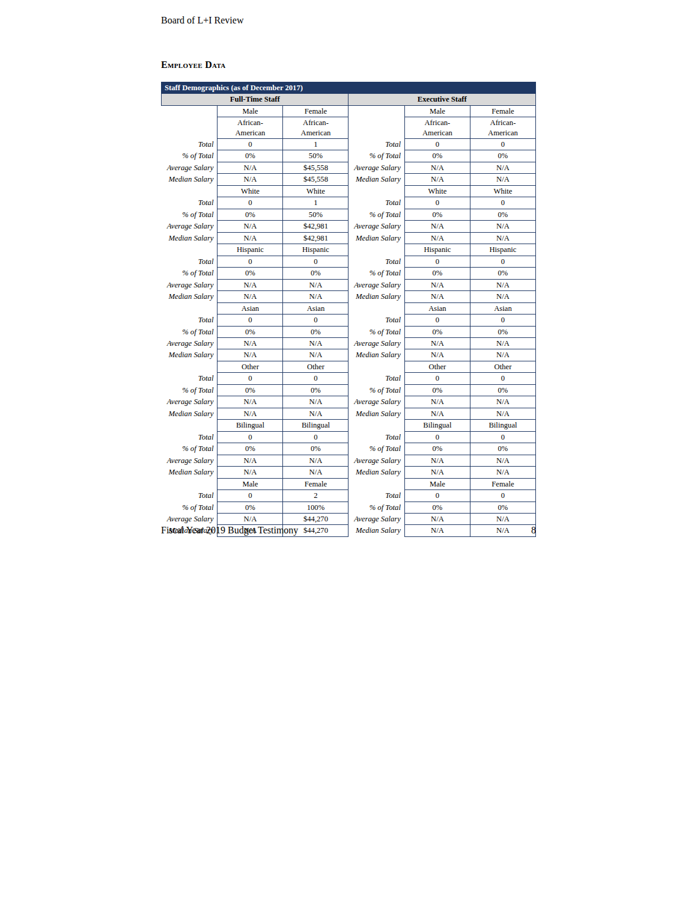Board of L+I Review
Employee Data
| Staff Demographics (as of December 2017) |
| Full-Time Staff | Executive Staff |
| | Male | Female | | Male | Female |
| | African- American | African- American | | African- American | African- American |
| Total | 0 | 1 | Total | 0 | 0 |
| % of Total | 0% | 50% | % of Total | 0% | 0% |
| Average Salary | N/A | $45,558 | Average Salary | N/A | N/A |
| Median Salary | N/A | $45,558 | Median Salary | N/A | N/A |
| | White | White | | White | White |
| Total | 0 | 1 | Total | 0 | 0 |
| % of Total | 0% | 50% | % of Total | 0% | 0% |
| Average Salary | N/A | $42,981 | Average Salary | N/A | N/A |
| Median Salary | N/A | $42,981 | Median Salary | N/A | N/A |
| | Hispanic | Hispanic | | Hispanic | Hispanic |
| Total | 0 | 0 | Total | 0 | 0 |
| % of Total | 0% | 0% | % of Total | 0% | 0% |
| Average Salary | N/A | N/A | Average Salary | N/A | N/A |
| Median Salary | N/A | N/A | Median Salary | N/A | N/A |
| | Asian | Asian | | Asian | Asian |
| Total | 0 | 0 | Total | 0 | 0 |
| % of Total | 0% | 0% | % of Total | 0% | 0% |
| Average Salary | N/A | N/A | Average Salary | N/A | N/A |
| Median Salary | N/A | N/A | Median Salary | N/A | N/A |
| | Other | Other | | Other | Other |
| Total | 0 | 0 | Total | 0 | 0 |
| % of Total | 0% | 0% | % of Total | 0% | 0% |
| Average Salary | N/A | N/A | Average Salary | N/A | N/A |
| Median Salary | N/A | N/A | Median Salary | N/A | N/A |
| | Bilingual | Bilingual | | Bilingual | Bilingual |
| Total | 0 | 0 | Total | 0 | 0 |
| % of Total | 0% | 0% | % of Total | 0% | 0% |
| Average Salary | N/A | N/A | Average Salary | N/A | N/A |
| Median Salary | N/A | N/A | Median Salary | N/A | N/A |
| | Male | Female | | Male | Female |
| Total | 0 | 2 | Total | 0 | 0 |
| % of Total | 0% | 100% | % of Total | 0% | 0% |
| Average Salary | N/A | $44,270 | Average Salary | N/A | N/A |
| Median Salary | N/A | $44,270 | Median Salary | N/A | N/A |
Fiscal Year 2019 Budget Testimony 8